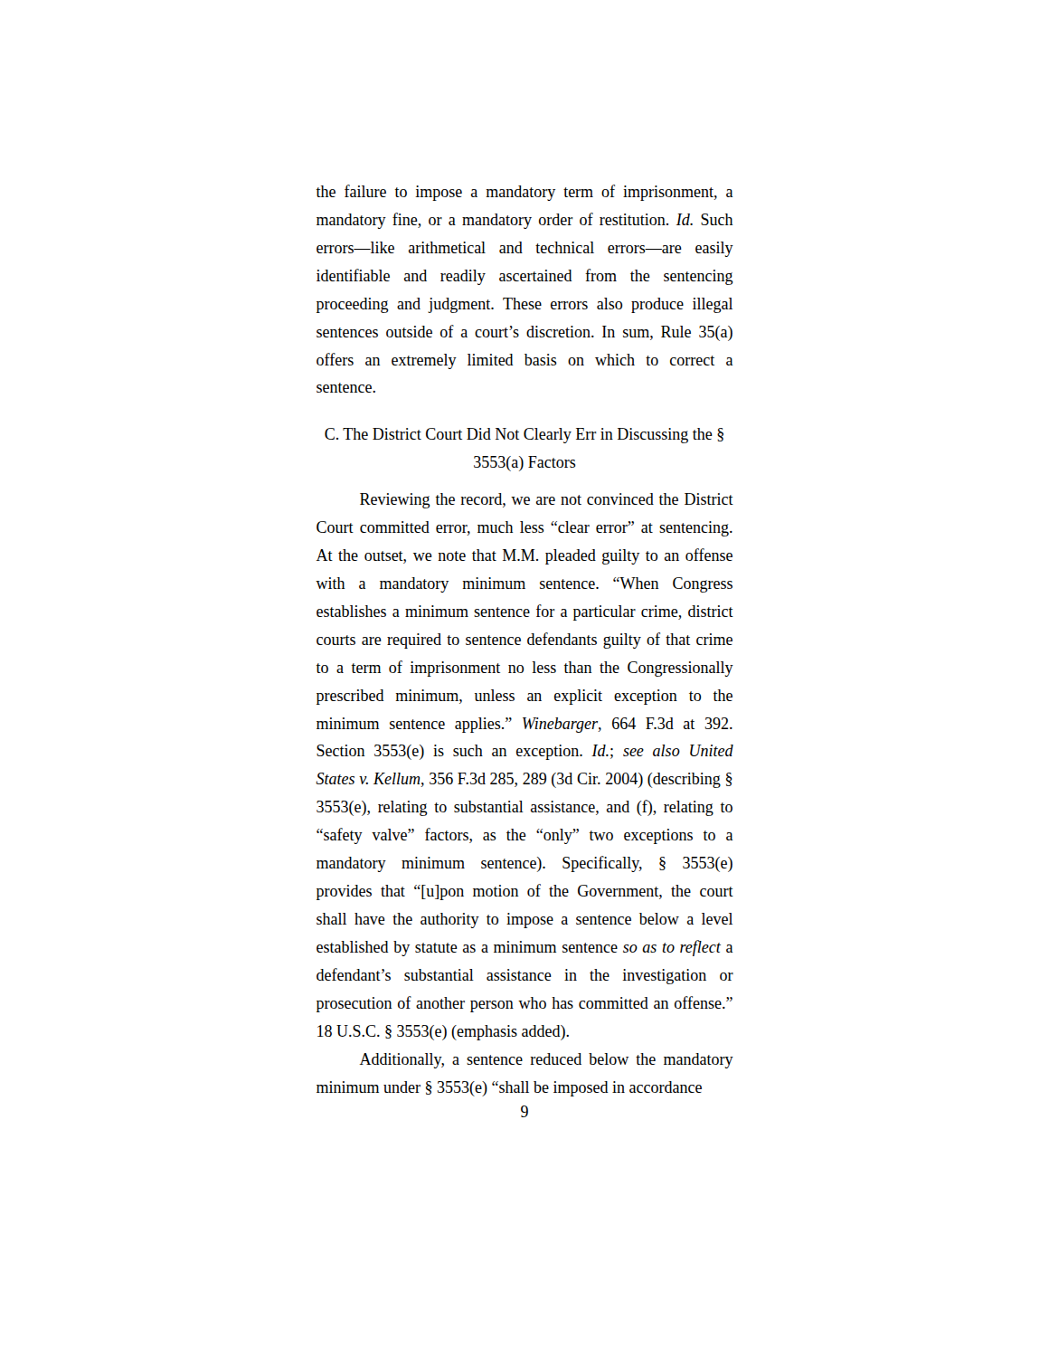the failure to impose a mandatory term of imprisonment, a mandatory fine, or a mandatory order of restitution. Id. Such errors—like arithmetical and technical errors—are easily identifiable and readily ascertained from the sentencing proceeding and judgment. These errors also produce illegal sentences outside of a court’s discretion. In sum, Rule 35(a) offers an extremely limited basis on which to correct a sentence.
C. The District Court Did Not Clearly Err in Discussing the § 3553(a) Factors
Reviewing the record, we are not convinced the District Court committed error, much less “clear error” at sentencing. At the outset, we note that M.M. pleaded guilty to an offense with a mandatory minimum sentence. “When Congress establishes a minimum sentence for a particular crime, district courts are required to sentence defendants guilty of that crime to a term of imprisonment no less than the Congressionally prescribed minimum, unless an explicit exception to the minimum sentence applies.” Winebarger, 664 F.3d at 392. Section 3553(e) is such an exception. Id.; see also United States v. Kellum, 356 F.3d 285, 289 (3d Cir. 2004) (describing § 3553(e), relating to substantial assistance, and (f), relating to “safety valve” factors, as the “only” two exceptions to a mandatory minimum sentence). Specifically, § 3553(e) provides that “[u]pon motion of the Government, the court shall have the authority to impose a sentence below a level established by statute as a minimum sentence so as to reflect a defendant’s substantial assistance in the investigation or prosecution of another person who has committed an offense.” 18 U.S.C. § 3553(e) (emphasis added).
Additionally, a sentence reduced below the mandatory minimum under § 3553(e) “shall be imposed in accordance
9